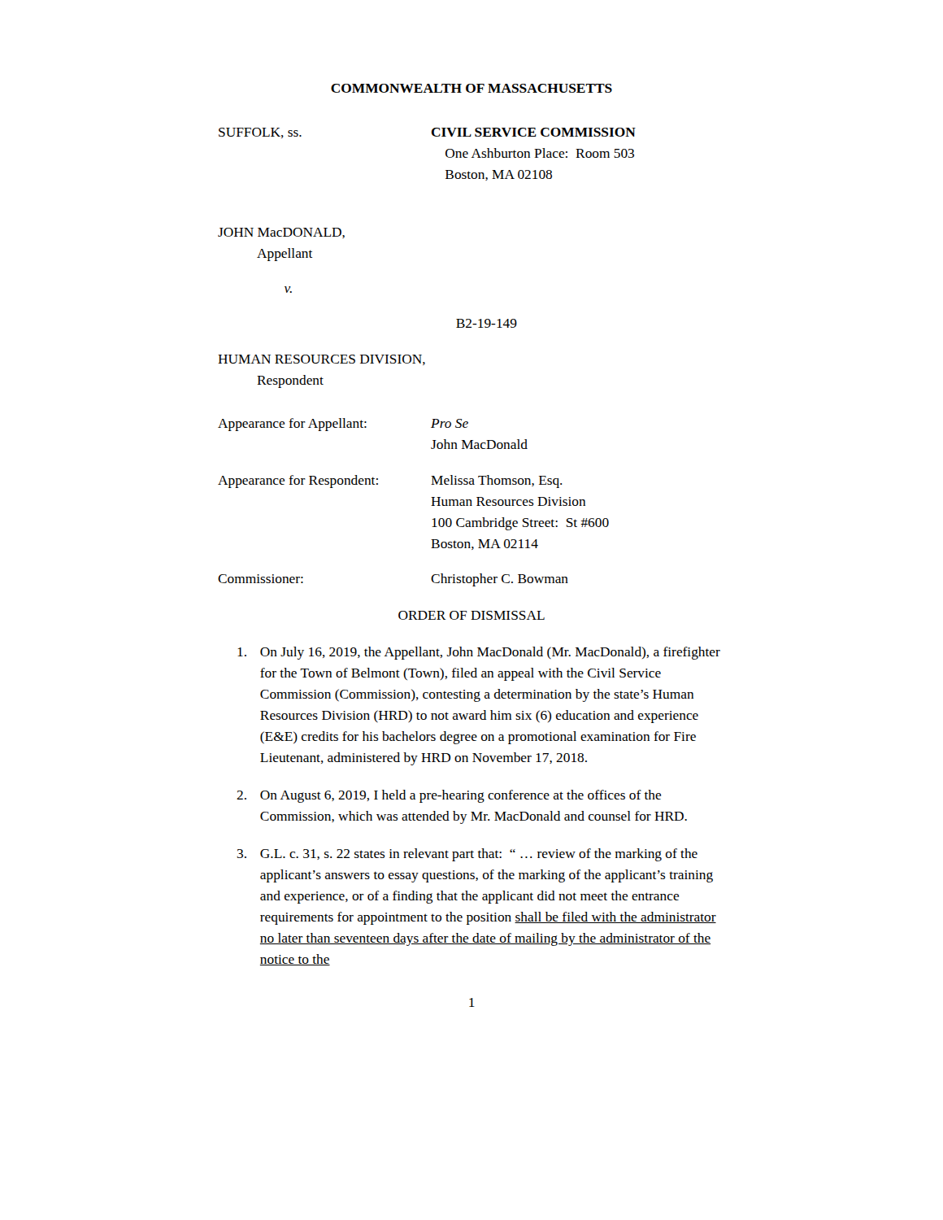COMMONWEALTH OF MASSACHUSETTS
| SUFFOLK, ss. | CIVIL SERVICE COMMISSION One Ashburton Place: Room 503 Boston, MA 02108 |
| JOHN MacDONALD, Appellant | |
| v. | |
| B2-19-149 |
| HUMAN RESOURCES DIVISION, Respondent | |
| Appearance for Appellant: | Pro Se John MacDonald |
| Appearance for Respondent: | Melissa Thomson, Esq. Human Resources Division 100 Cambridge Street: St #600 Boston, MA 02114 |
| Commissioner: | Christopher C. Bowman |
ORDER OF DISMISSAL
On July 16, 2019, the Appellant, John MacDonald (Mr. MacDonald), a firefighter for the Town of Belmont (Town), filed an appeal with the Civil Service Commission (Commission), contesting a determination by the state’s Human Resources Division (HRD) to not award him six (6) education and experience (E&E) credits for his bachelors degree on a promotional examination for Fire Lieutenant, administered by HRD on November 17, 2018.
On August 6, 2019, I held a pre-hearing conference at the offices of the Commission, which was attended by Mr. MacDonald and counsel for HRD.
G.L. c. 31, s. 22 states in relevant part that: “ … review of the marking of the applicant’s answers to essay questions, of the marking of the applicant’s training and experience, or of a finding that the applicant did not meet the entrance requirements for appointment to the position shall be filed with the administrator no later than seventeen days after the date of mailing by the administrator of the notice to the
1